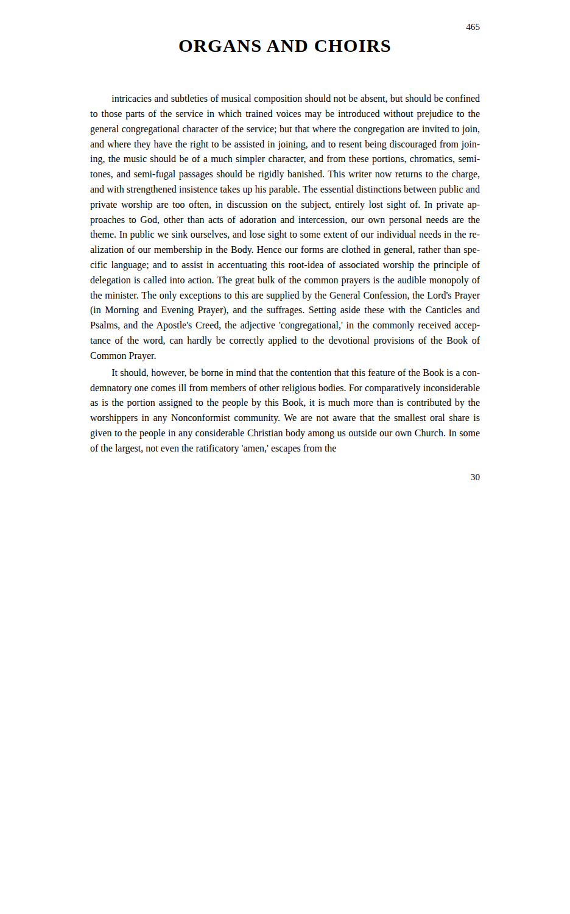Organs and Choirs
465
intricacies and subtleties of musical composition should not be absent, but should be confined to those parts of the service in which trained voices may be introduced without prejudice to the general congregational character of the service; but that where the congregation are invited to join, and where they have the right to be assisted in joining, and to resent being discouraged from joining, the music should be of a much simpler character, and from these portions, chromatics, semitones, and semi-fugal passages should be rigidly banished. This writer now returns to the charge, and with strengthened insistence takes up his parable. The essential distinctions between public and private worship are too often, in discussion on the subject, entirely lost sight of. In private approaches to God, other than acts of adoration and intercession, our own personal needs are the theme. In public we sink ourselves, and lose sight to some extent of our individual needs in the realization of our membership in the Body. Hence our forms are clothed in general, rather than specific language; and to assist in accentuating this root-idea of associated worship the principle of delegation is called into action. The great bulk of the common prayers is the audible monopoly of the minister. The only exceptions to this are supplied by the General Confession, the Lord's Prayer (in Morning and Evening Prayer), and the suffrages. Setting aside these with the Canticles and Psalms, and the Apostle's Creed, the adjective 'congregational,' in the commonly received acceptance of the word, can hardly be correctly applied to the devotional provisions of the Book of Common Prayer.
It should, however, be borne in mind that the contention that this feature of the Book is a condemnatory one comes ill from members of other religious bodies. For comparatively inconsiderable as is the portion assigned to the people by this Book, it is much more than is contributed by the worshippers in any Nonconformist community. We are not aware that the smallest oral share is given to the people in any considerable Christian body among us outside our own Church. In some of the largest, not even the ratificatory 'amen,' escapes from the
30